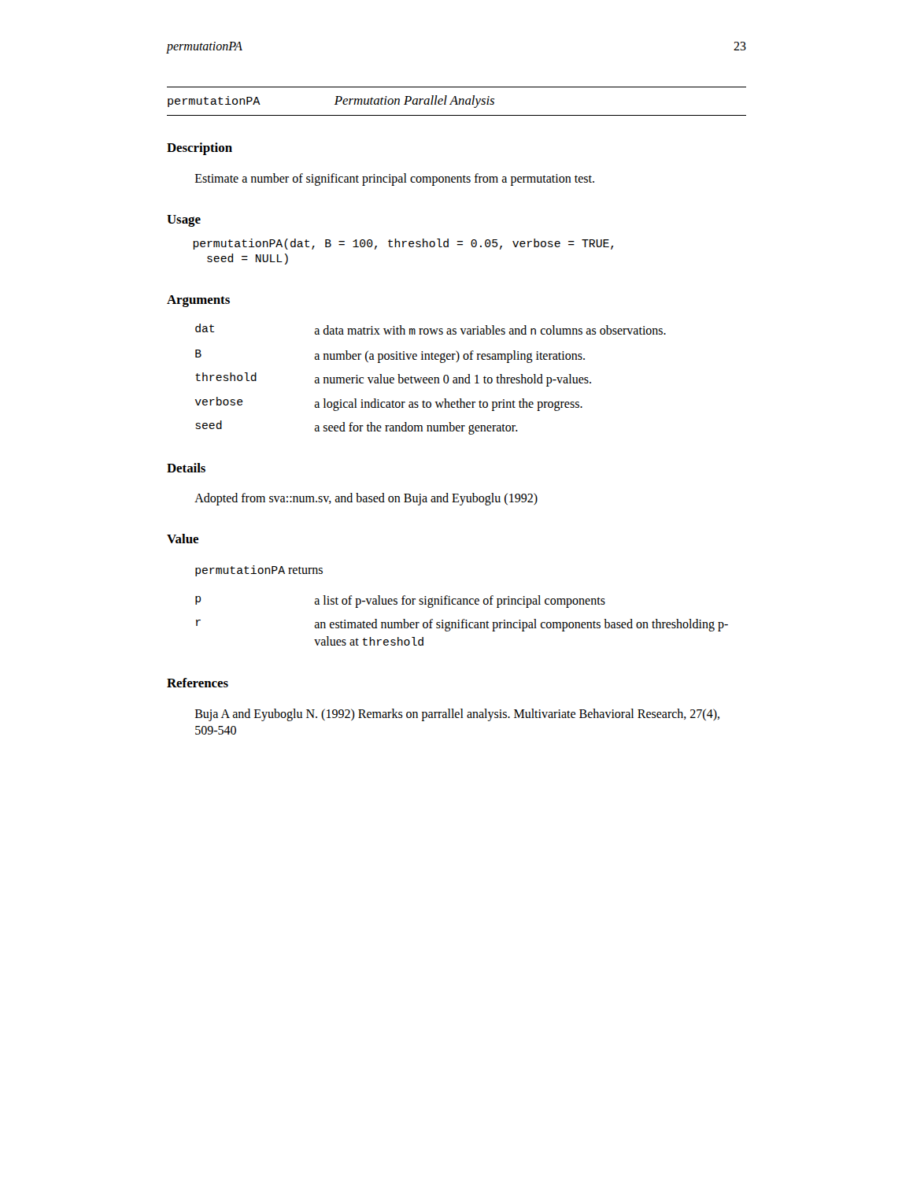permutationPA 23
permutationPA Permutation Parallel Analysis
Description
Estimate a number of significant principal components from a permutation test.
Usage
permutationPA(dat, B = 100, threshold = 0.05, verbose = TRUE,
  seed = NULL)
Arguments
dat
a data matrix with m rows as variables and n columns as observations.
B
a number (a positive integer) of resampling iterations.
threshold
a numeric value between 0 and 1 to threshold p-values.
verbose
a logical indicator as to whether to print the progress.
seed
a seed for the random number generator.
Details
Adopted from sva::num.sv, and based on Buja and Eyuboglu (1992)
Value
permutationPA returns
p
a list of p-values for significance of principal components
r
an estimated number of significant principal components based on thresholding p-values at threshold
References
Buja A and Eyuboglu N. (1992) Remarks on parrallel analysis. Multivariate Behavioral Research, 27(4), 509-540